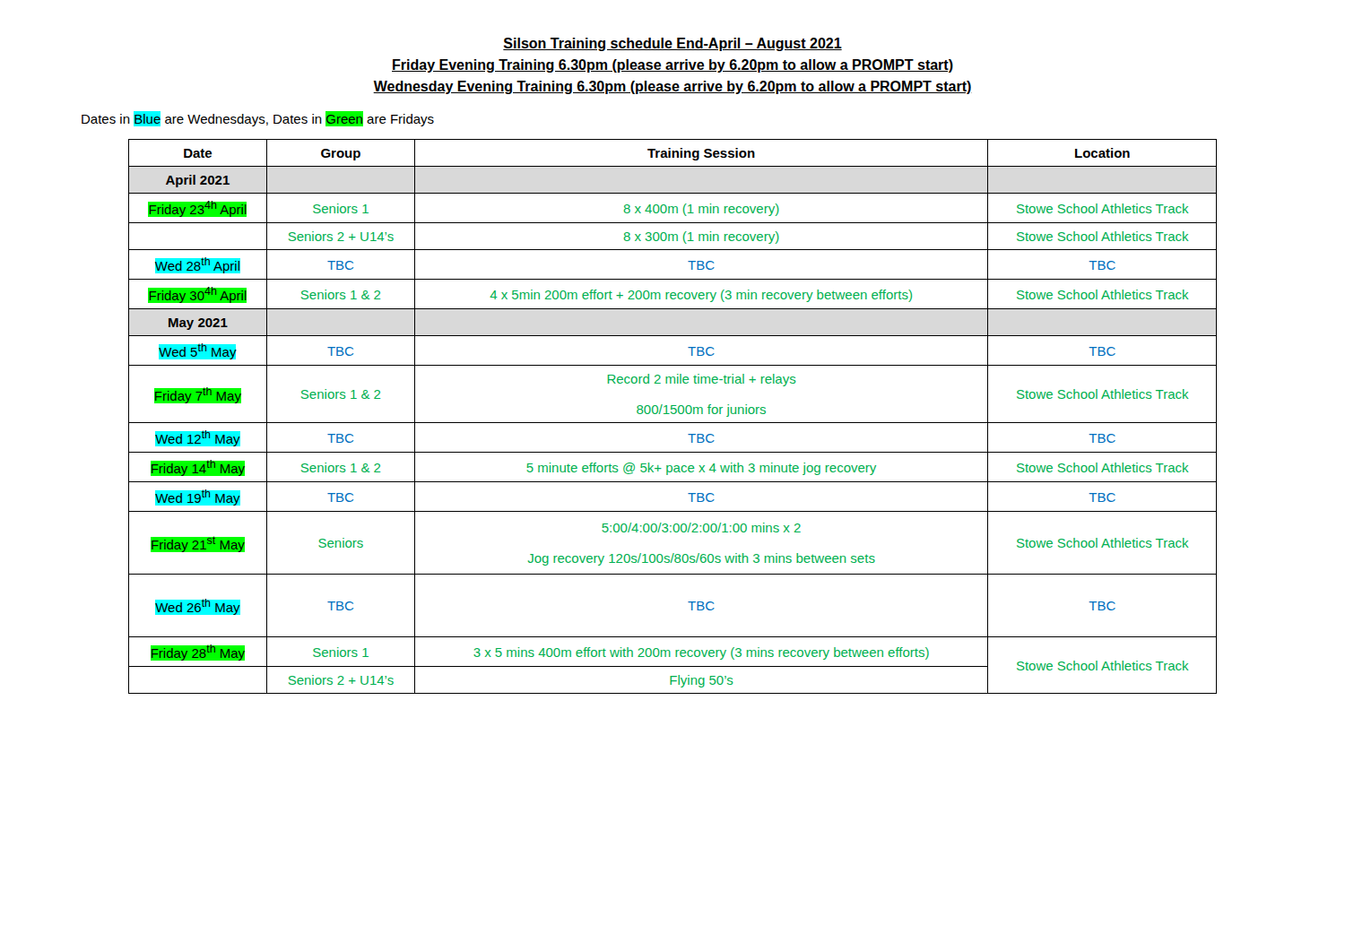Silson Training schedule End-April – August 2021
Friday Evening Training 6.30pm (please arrive by 6.20pm to allow a PROMPT start)
Wednesday Evening Training 6.30pm (please arrive by 6.20pm to allow a PROMPT start)
Dates in Blue are Wednesdays, Dates in Green are Fridays
| Date | Group | Training Session | Location |
| --- | --- | --- | --- |
| April 2021 | | | |
| Friday 23 4h April | Seniors 1 | 8 x 400m (1 min recovery) | Stowe School Athletics Track |
| | Seniors 2 + U14’s | 8 x 300m (1 min recovery) | Stowe School Athletics Track |
| Wed 28 th April | TBC | TBC | TBC |
| Friday 30 4h April | Seniors 1 & 2 | 4 x 5min 200m effort + 200m recovery (3 min recovery between efforts) | Stowe School Athletics Track |
| May 2021 | | | |
| Wed 5 th May | TBC | TBC | TBC |
| Friday 7 th May | Seniors 1 & 2 | Record 2 mile time-trial + relays 800/1500m for juniors | Stowe School Athletics Track |
| Wed 12 th May | TBC | TBC | TBC |
| Friday 14 th May | Seniors 1 & 2 | 5 minute efforts @ 5k+ pace x 4 with 3 minute jog recovery | Stowe School Athletics Track |
| Wed 19 th May | TBC | TBC | TBC |
| Friday 21 st May | Seniors | 5:00/4:00/3:00/2:00/1:00 mins x 2 Jog recovery 120s/100s/80s/60s with 3 mins between sets | Stowe School Athletics Track |
| Wed 26 th May | TBC | TBC | TBC |
| Friday 28 th May | Seniors 1 | 3 x 5 mins 400m effort with 200m recovery (3 mins recovery between efforts) | Stowe School Athletics Track |
| | Seniors 2 + U14’s | Flying 50’s |